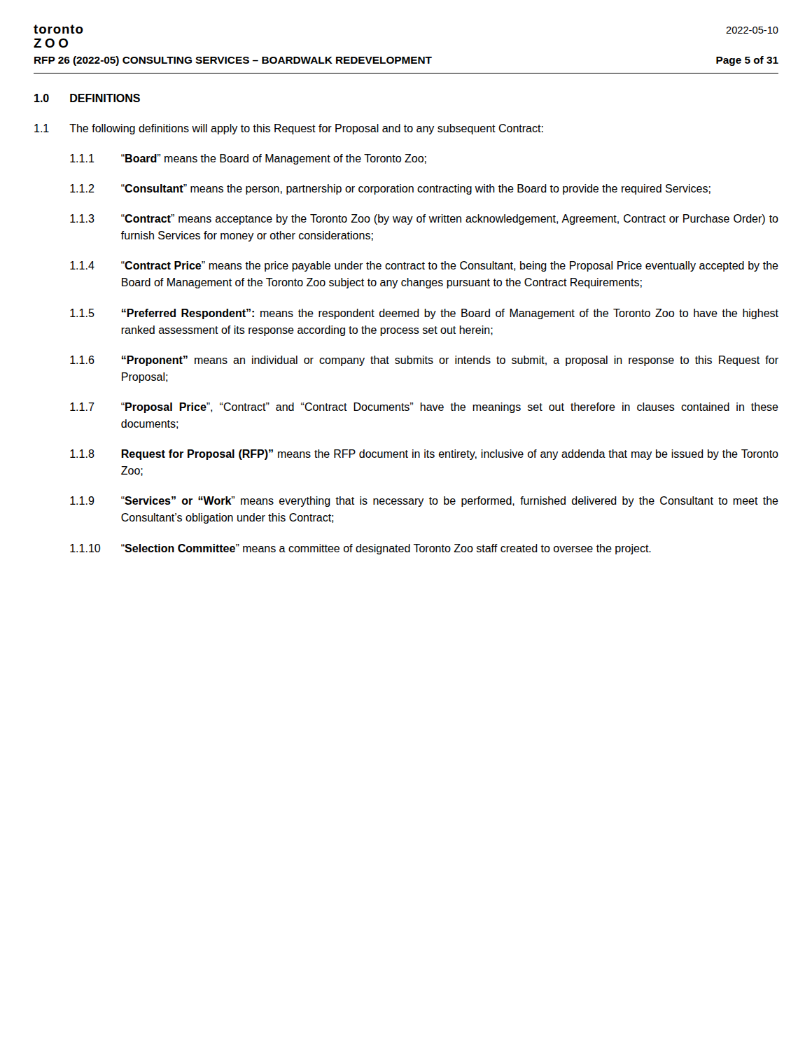toronto ZOO
2022-05-10
RFP 26 (2022-05) CONSULTING SERVICES – BOARDWALK REDEVELOPMENT Page 5 of 31
1.0 DEFINITIONS
1.1
The following definitions will apply to this Request for Proposal and to any subsequent Contract:
1.1.1
“Board” means the Board of Management of the Toronto Zoo;
1.1.2
“Consultant” means the person, partnership or corporation contracting with the Board to provide the required Services;
1.1.3
“Contract” means acceptance by the Toronto Zoo (by way of written acknowledgement, Agreement, Contract or Purchase Order) to furnish Services for money or other considerations;
1.1.4
“Contract Price” means the price payable under the contract to the Consultant, being the Proposal Price eventually accepted by the Board of Management of the Toronto Zoo subject to any changes pursuant to the Contract Requirements;
1.1.5
“Preferred Respondent”: means the respondent deemed by the Board of Management of the Toronto Zoo to have the highest ranked assessment of its response according to the process set out herein;
1.1.6
“Proponent” means an individual or company that submits or intends to submit, a proposal in response to this Request for Proposal;
1.1.7
“Proposal Price”, “Contract” and “Contract Documents” have the meanings set out therefore in clauses contained in these documents;
1.1.8
Request for Proposal (RFP)” means the RFP document in its entirety, inclusive of any addenda that may be issued by the Toronto Zoo;
1.1.9
“Services” or “Work” means everything that is necessary to be performed, furnished delivered by the Consultant to meet the Consultant’s obligation under this Contract;
1.1.10
“Selection Committee” means a committee of designated Toronto Zoo staff created to oversee the project.